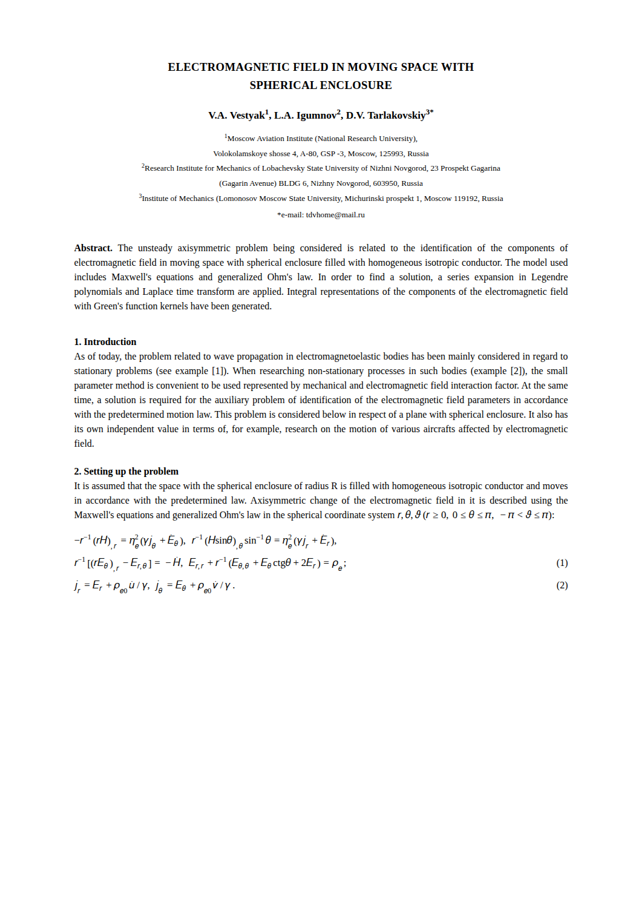Electromagnetic Field in Moving Space with
Spherical Enclosure
V.A. Vestyak1, L.A. Igumnov2, D.V. Tarlakovskiy3*
1Moscow Aviation Institute (National Research University),
Volokolamskoye shosse 4, A-80, GSP -3, Moscow, 125993, Russia
2Research Institute for Mechanics of Lobachevsky State University of Nizhni Novgorod, 23 Prospekt Gagarina
(Gagarin Avenue) BLDG 6, Nizhny Novgorod, 603950, Russia
3Institute of Mechanics (Lomonosov Moscow State University, Michurinski prospekt 1, Moscow 119192, Russia
*e-mail: tdvhome@mail.ru
Abstract. The unsteady axisymmetric problem being considered is related to the identification of the components of electromagnetic field in moving space with spherical enclosure filled with homogeneous isotropic conductor. The model used includes Maxwell's equations and generalized Ohm's law. In order to find a solution, a series expansion in Legendre polynomials and Laplace time transform are applied. Integral representations of the components of the electromagnetic field with Green's function kernels have been generated.
1. Introduction
As of today, the problem related to wave propagation in electromagnetoelastic bodies has been mainly considered in regard to stationary problems (see example [1]). When researching non-stationary processes in such bodies (example [2]), the small parameter method is convenient to be used represented by mechanical and electromagnetic field interaction factor. At the same time, a solution is required for the auxiliary problem of identification of the electromagnetic field parameters in accordance with the predetermined motion law. This problem is considered below in respect of a plane with spherical enclosure. It also has its own independent value in terms of, for example, research on the motion of various aircrafts affected by electromagnetic field.
2. Setting up the problem
It is assumed that the space with the spherical enclosure of radius R is filled with homogeneous isotropic conductor and moves in accordance with the predetermined law. Axisymmetric change of the electromagnetic field in it is described using the Maxwell's equations and generalized Ohm's law in the spherical coordinate system r,θ,ϑ (r≥0,0≤θ≤π,−π<ϑ≤π) :
− r−1 (rH) ,r = ηe2 ( γjθ + E˙θ ) , r−1 (Hsin⁡θ) ,θ sin−1 ⁡θ = ηe2 ( γjr + E˙r ) ,
r−1 [ (rEθ) ,r − Er,θ ] = −H˙ , Er,r + r−1 ( Eθ,θ + Eθctg⁡θ + 2Er ) = ρe ;
(1)
jr = Er + ρe0 u˙ / γ , jθ = Eθ + ρe0 v˙ / γ .
(2)